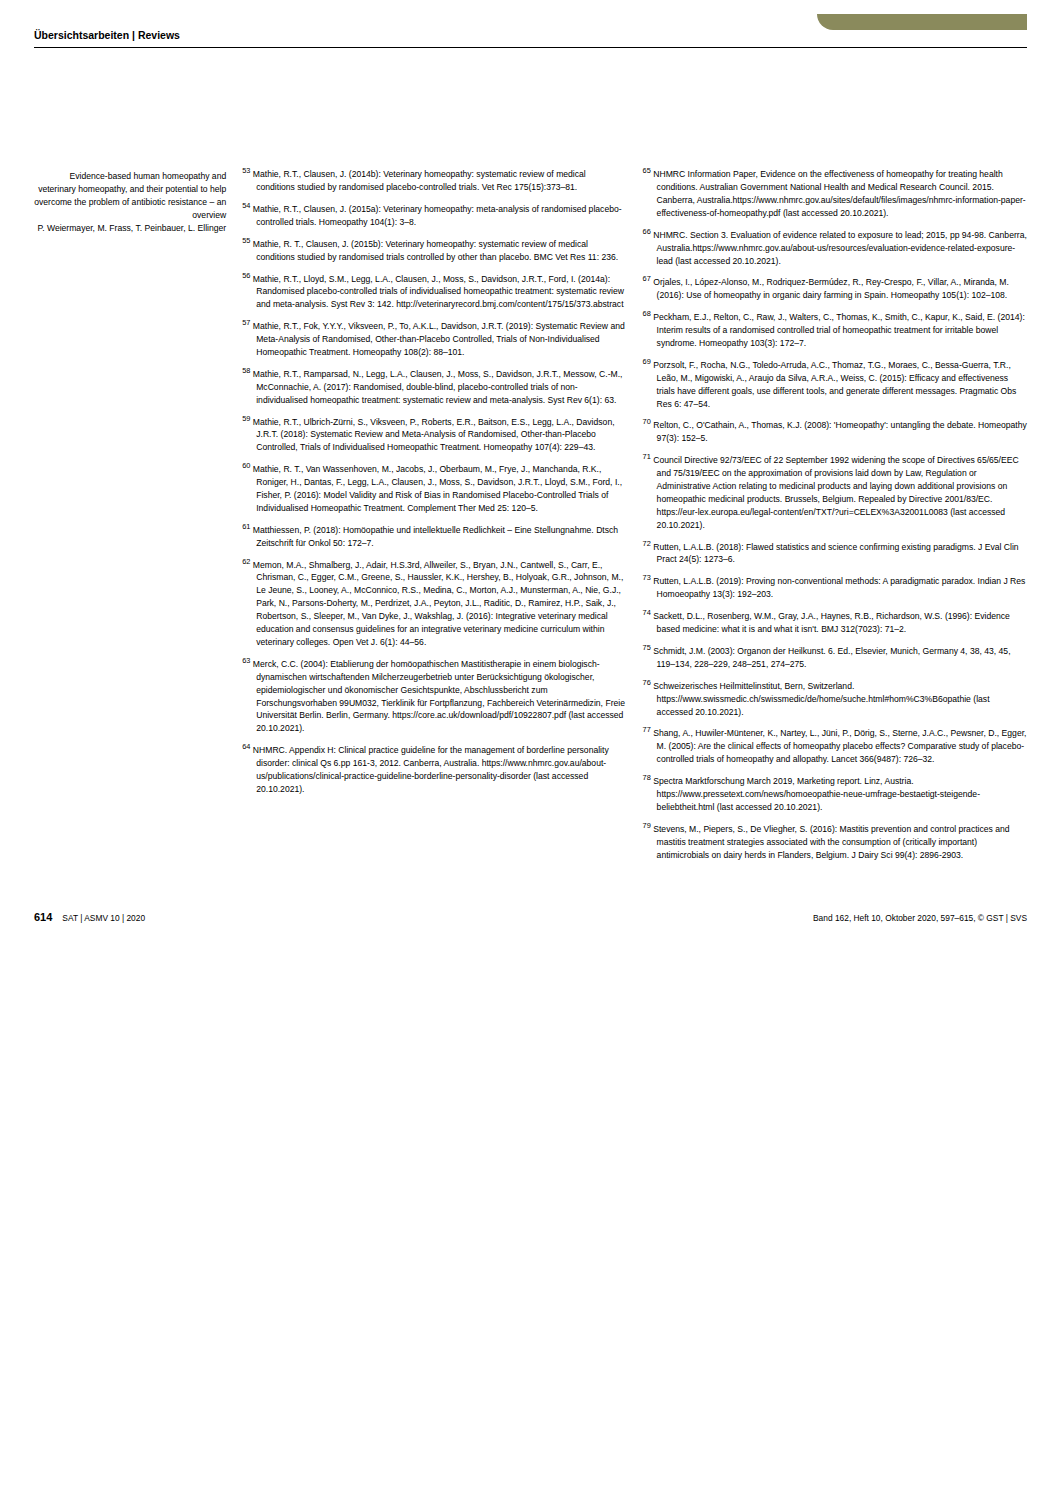Übersichtsarbeiten | Reviews
Evidence-based human homeopathy and veterinary homeopathy, and their potential to help overcome the problem of antibiotic resistance – an overview
P. Weiermayer, M. Frass, T. Peinbauer, L. Ellinger
53 Mathie, R.T., Clausen, J. (2014b): Veterinary homeopathy: systematic review of medical conditions studied by randomised placebo-controlled trials. Vet Rec 175(15):373–81.
54 Mathie, R.T., Clausen, J. (2015a): Veterinary homeopathy: meta-analysis of randomised placebo-controlled trials. Homeopathy 104(1): 3–8.
55 Mathie, R. T., Clausen, J. (2015b): Veterinary homeopathy: systematic review of medical conditions studied by randomised trials controlled by other than placebo. BMC Vet Res 11: 236.
56 Mathie, R.T., Lloyd, S.M., Legg, L.A., Clausen, J., Moss, S., Davidson, J.R.T., Ford, I. (2014a): Randomised placebo-controlled trials of individualised homeopathic treatment: systematic review and meta-analysis. Syst Rev 3: 142. http://veterinaryrecord.bmj.com/content/175/15/373.abstract
57 Mathie, R.T., Fok, Y.Y.Y., Viksveen, P., To, A.K.L., Davidson, J.R.T. (2019): Systematic Review and Meta-Analysis of Randomised, Other-than-Placebo Controlled, Trials of Non-Individualised Homeopathic Treatment. Homeopathy 108(2): 88–101.
58 Mathie, R.T., Ramparsad, N., Legg, L.A., Clausen, J., Moss, S., Davidson, J.R.T., Messow, C.-M., McConnachie, A. (2017): Randomised, double-blind, placebo-controlled trials of non-individualised homeopathic treatment: systematic review and meta-analysis. Syst Rev 6(1): 63.
59 Mathie, R.T., Ulbrich-Zürni, S., Viksveen, P., Roberts, E.R., Baitson, E.S., Legg, L.A., Davidson, J.R.T. (2018): Systematic Review and Meta-Analysis of Randomised, Other-than-Placebo Controlled, Trials of Individualised Homeopathic Treatment. Homeopathy 107(4): 229–43.
60 Mathie, R. T., Van Wassenhoven, M., Jacobs, J., Oberbaum, M., Frye, J., Manchanda, R.K., Roniger, H., Dantas, F., Legg, L.A., Clausen, J., Moss, S., Davidson, J.R.T., Lloyd, S.M., Ford, I., Fisher, P. (2016): Model Validity and Risk of Bias in Randomised Placebo-Controlled Trials of Individualised Homeopathic Treatment. Complement Ther Med 25: 120–5.
61 Matthiessen, P. (2018): Homöopathie und intellektuelle Redlichkeit – Eine Stellungnahme. Dtsch Zeitschrift für Onkol 50: 172–7.
62 Memon, M.A., Shmalberg, J., Adair, H.S.3rd, Allweiler, S., Bryan, J.N., Cantwell, S., Carr, E., Chrisman, C., Egger, C.M., Greene, S., Haussler, K.K., Hershey, B., Holyoak, G.R., Johnson, M., Le Jeune, S., Looney, A., McConnico, R.S., Medina, C., Morton, A.J., Munsterman, A., Nie, G.J., Park, N., Parsons-Doherty, M., Perdrizet, J.A., Peyton, J.L., Raditic, D., Ramirez, H.P., Saik, J., Robertson, S., Sleeper, M., Van Dyke, J., Wakshlag, J. (2016): Integrative veterinary medical education and consensus guidelines for an integrative veterinary medicine curriculum within veterinary colleges. Open Vet J. 6(1): 44–56.
63 Merck, C.C. (2004): Etablierung der homöopathischen Mastitistherapie in einem biologisch-dynamischen wirtschaftenden Milcherzeugerbetrieb unter Berücksichtigung ökologischer, epidemiologischer und ökonomischer Gesichtspunkte, Abschlussbericht zum Forschungsvorhaben 99UM032, Tierklinik für Fortpflanzung, Fachbereich Veterinärmedizin, Freie Universität Berlin. Berlin, Germany. https://core.ac.uk/download/pdf/10922807.pdf (last accessed 20.10.2021).
64 NHMRC. Appendix H: Clinical practice guideline for the management of borderline personality disorder: clinical Qs 6.pp 161-3, 2012. Canberra, Australia. https://www.nhmrc.gov.au/about-us/publications/clinical-practice-guideline-borderline-personality-disorder (last accessed 20.10.2021).
65 NHMRC Information Paper, Evidence on the effectiveness of homeopathy for treating health conditions. Australian Government National Health and Medical Research Council. 2015. Canberra, Australia.https://www.nhmrc.gov.au/sites/default/files/images/nhmrc-information-paper-effectiveness-of-homeopathy.pdf (last accessed 20.10.2021).
66 NHMRC. Section 3. Evaluation of evidence related to exposure to lead; 2015, pp 94-98. Canberra, Australia.https://www.nhmrc.gov.au/about-us/resources/evaluation-evidence-related-exposure-lead (last accessed 20.10.2021).
67 Orjales, I., López-Alonso, M., Rodriquez-Bermúdez, R., Rey-Crespo, F., Villar, A., Miranda, M. (2016): Use of homeopathy in organic dairy farming in Spain. Homeopathy 105(1): 102–108.
68 Peckham, E.J., Relton, C., Raw, J., Walters, C., Thomas, K., Smith, C., Kapur, K., Said, E. (2014): Interim results of a randomised controlled trial of homeopathic treatment for irritable bowel syndrome. Homeopathy 103(3): 172–7.
69 Porzsolt, F., Rocha, N.G., Toledo-Arruda, A.C., Thomaz, T.G., Moraes, C., Bessa-Guerra, T.R., Leão, M., Migowiski, A., Araujo da Silva, A.R.A., Weiss, C. (2015): Efficacy and effectiveness trials have different goals, use different tools, and generate different messages. Pragmatic Obs Res 6: 47–54.
70 Relton, C., O'Cathain, A., Thomas, K.J. (2008): 'Homeopathy': untangling the debate. Homeopathy 97(3): 152–5.
71 Council Directive 92/73/EEC of 22 September 1992 widening the scope of Directives 65/65/EEC and 75/319/EEC on the approximation of provisions laid down by Law, Regulation or Administrative Action relating to medicinal products and laying down additional provisions on homeopathic medicinal products. Brussels, Belgium. Repealed by Directive 2001/83/EC. https://eur-lex.europa.eu/legal-content/en/TXT/?uri=CELEX%3A32001L0083 (last accessed 20.10.2021).
72 Rutten, L.A.L.B. (2018): Flawed statistics and science confirming existing paradigms. J Eval Clin Pract 24(5): 1273–6.
73 Rutten, L.A.L.B. (2019): Proving non-conventional methods: A paradigmatic paradox. Indian J Res Homoeopathy 13(3): 192–203.
74 Sackett, D.L., Rosenberg, W.M., Gray, J.A., Haynes, R.B., Richardson, W.S. (1996): Evidence based medicine: what it is and what it isn't. BMJ 312(7023): 71–2.
75 Schmidt, J.M. (2003): Organon der Heilkunst. 6. Ed., Elsevier, Munich, Germany 4, 38, 43, 45, 119–134, 228–229, 248–251, 274–275.
76 Schweizerisches Heilmittelinstitut, Bern, Switzerland. https://www.swissmedic.ch/swissmedic/de/home/suche.html#hom%C3%B6opathie (last accessed 20.10.2021).
77 Shang, A., Huwiler-Müntener, K., Nartey, L., Jüni, P., Dörig, S., Sterne, J.A.C., Pewsner, D., Egger, M. (2005): Are the clinical effects of homeopathy placebo effects? Comparative study of placebo-controlled trials of homeopathy and allopathy. Lancet 366(9487): 726–32.
78 Spectra Marktforschung March 2019, Marketing report. Linz, Austria. https://www.pressetext.com/news/homoeopathie-neue-umfrage-bestaetigt-steigende-beliebtheit.html (last accessed 20.10.2021).
79 Stevens, M., Piepers, S., De Vliegher, S. (2016): Mastitis prevention and control practices and mastitis treatment strategies associated with the consumption of (critically important) antimicrobials on dairy herds in Flanders, Belgium. J Dairy Sci 99(4): 2896-2903.
614 SAT | ASMV 10 | 2020
Band 162, Heft 10, Oktober 2020, 597–615, © GST | SVS